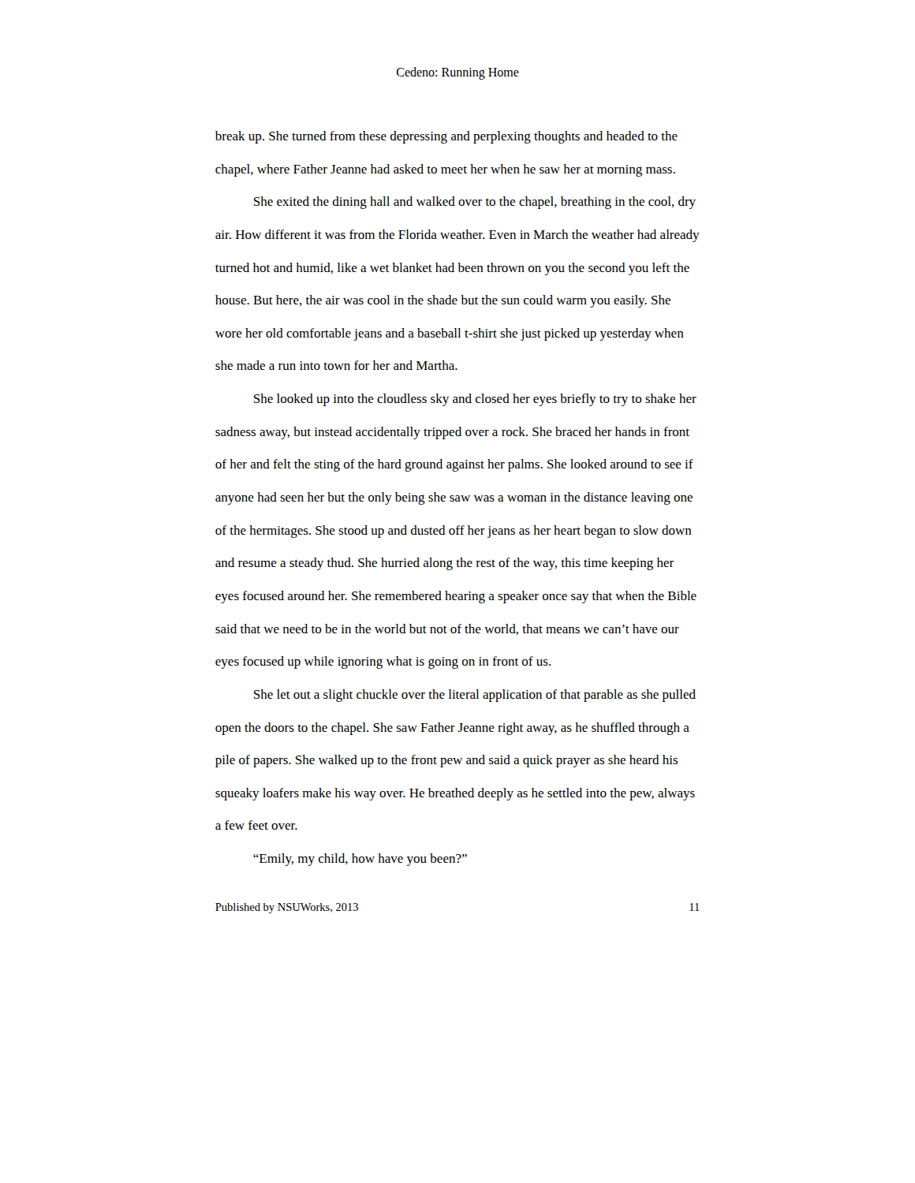Cedeno: Running Home
break up. She turned from these depressing and perplexing thoughts and headed to the chapel, where Father Jeanne had asked to meet her when he saw her at morning mass.
She exited the dining hall and walked over to the chapel, breathing in the cool, dry air. How different it was from the Florida weather. Even in March the weather had already turned hot and humid, like a wet blanket had been thrown on you the second you left the house. But here, the air was cool in the shade but the sun could warm you easily. She wore her old comfortable jeans and a baseball t-shirt she just picked up yesterday when she made a run into town for her and Martha.
She looked up into the cloudless sky and closed her eyes briefly to try to shake her sadness away, but instead accidentally tripped over a rock. She braced her hands in front of her and felt the sting of the hard ground against her palms. She looked around to see if anyone had seen her but the only being she saw was a woman in the distance leaving one of the hermitages. She stood up and dusted off her jeans as her heart began to slow down and resume a steady thud. She hurried along the rest of the way, this time keeping her eyes focused around her. She remembered hearing a speaker once say that when the Bible said that we need to be in the world but not of the world, that means we can’t have our eyes focused up while ignoring what is going on in front of us.
She let out a slight chuckle over the literal application of that parable as she pulled open the doors to the chapel. She saw Father Jeanne right away, as he shuffled through a pile of papers. She walked up to the front pew and said a quick prayer as she heard his squeaky loafers make his way over. He breathed deeply as he settled into the pew, always a few feet over.
“Emily, my child, how have you been?”
Published by NSUWorks, 2013
11